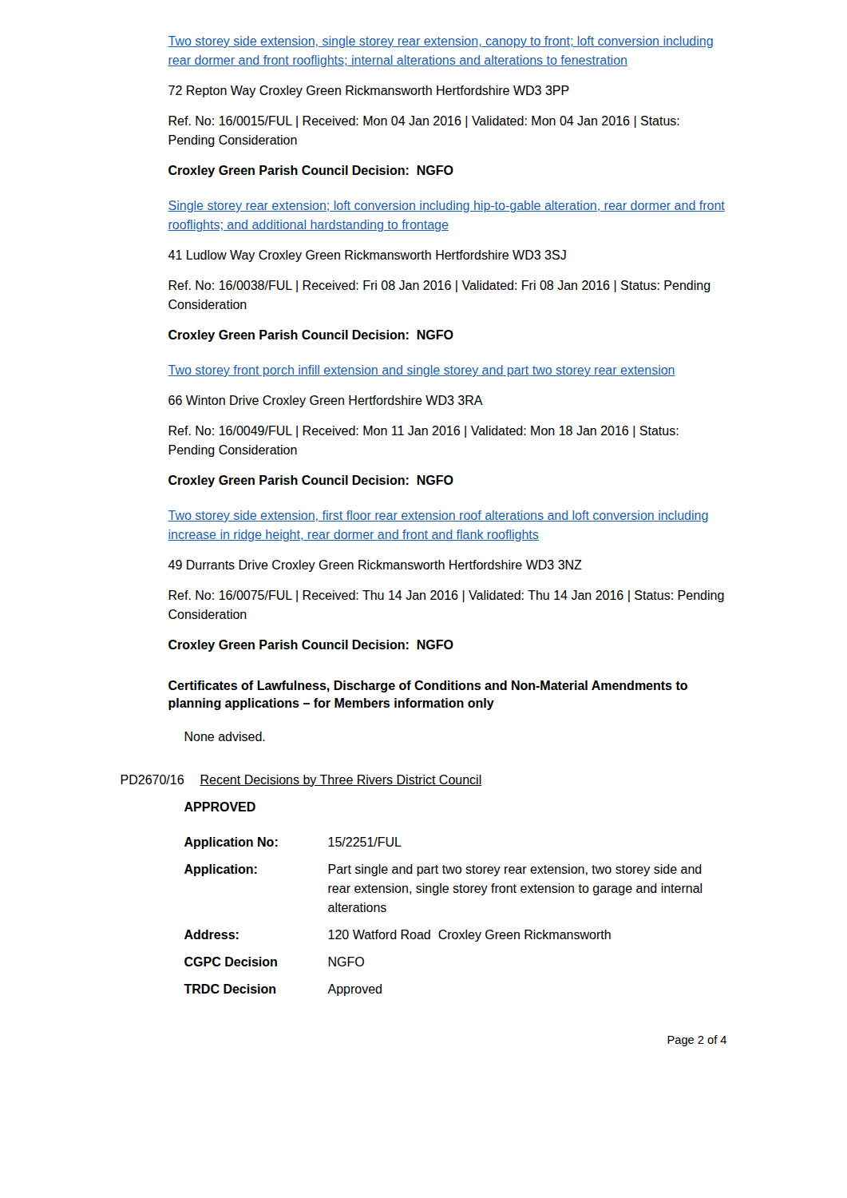Two storey side extension, single storey rear extension, canopy to front; loft conversion including rear dormer and front rooflights; internal alterations and alterations to fenestration
72 Repton Way Croxley Green Rickmansworth Hertfordshire WD3 3PP
Ref. No: 16/0015/FUL | Received: Mon 04 Jan 2016 | Validated: Mon 04 Jan 2016 | Status: Pending Consideration
Croxley Green Parish Council Decision: NGFO
Single storey rear extension; loft conversion including hip-to-gable alteration, rear dormer and front rooflights; and additional hardstanding to frontage
41 Ludlow Way Croxley Green Rickmansworth Hertfordshire WD3 3SJ
Ref. No: 16/0038/FUL | Received: Fri 08 Jan 2016 | Validated: Fri 08 Jan 2016 | Status: Pending Consideration
Croxley Green Parish Council Decision: NGFO
Two storey front porch infill extension and single storey and part two storey rear extension
66 Winton Drive Croxley Green Hertfordshire WD3 3RA
Ref. No: 16/0049/FUL | Received: Mon 11 Jan 2016 | Validated: Mon 18 Jan 2016 | Status: Pending Consideration
Croxley Green Parish Council Decision: NGFO
Two storey side extension, first floor rear extension roof alterations and loft conversion including increase in ridge height, rear dormer and front and flank rooflights
49 Durrants Drive Croxley Green Rickmansworth Hertfordshire WD3 3NZ
Ref. No: 16/0075/FUL | Received: Thu 14 Jan 2016 | Validated: Thu 14 Jan 2016 | Status: Pending Consideration
Croxley Green Parish Council Decision: NGFO
Certificates of Lawfulness, Discharge of Conditions and Non-Material Amendments to planning applications – for Members information only
None advised.
PD2670/16
Recent Decisions by Three Rivers District Council
APPROVED
| Application No: | 15/2251/FUL |
| Application: | Part single and part two storey rear extension, two storey side and rear extension, single storey front extension to garage and internal alterations |
| Address: | 120 Watford Road Croxley Green Rickmansworth |
| CGPC Decision | NGFO |
| TRDC Decision | Approved |
Page 2 of 4